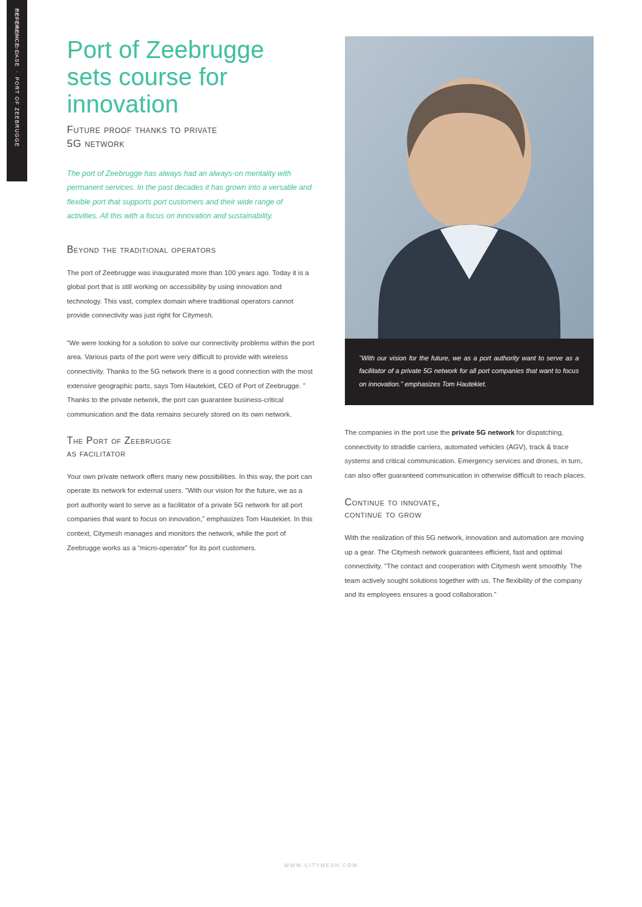Reference case - Port of Zeebrugge
December 2020
Port of Zeebrugge
sets course for
innovation
Future proof thanks to private
5G network
The port of Zeebrugge has always had an always-on mentality with permanent services. In the past decades it has grown into a versatile and flexible port that supports port customers and their wide range of activities. All this with a focus on innovation and sustainability.
Beyond the traditional operators
The port of Zeebrugge was inaugurated more than 100 years ago. Today it is a global port that is still working on accessibility by using innovation and technology. This vast, complex domain where traditional operators cannot provide connectivity was just right for Citymesh.
“We were looking for a solution to solve our connectivity problems within the port area. Various parts of the port were very difficult to provide with wireless connectivity. Thanks to the 5G network there is a good connection with the most extensive geographic parts, says Tom Hautekiet, CEO of Port of Zeebrugge. ” Thanks to the private network, the port can guarantee business-critical communication and the data remains securely stored on its own network.
The Port of Zeebrugge
as facilitator
Your own private network offers many new possibilities. In this way, the port can operate its network for external users. “With our vision for the future, we as a port authority want to serve as a facilitator of a private 5G network for all port companies that want to focus on innovation,” emphasizes Tom Hautekiet. In this context, Citymesh manages and monitors the network, while the port of Zeebrugge works as a “micro-operator” for its port customers.
“With our vision for the future, we as a port authority want to serve as a facilitator of a private 5G network for all port companies that want to focus on innovation.” emphasizes Tom Hautekiet.
The companies in the port use the private 5G network for dispatching, connectivity to straddle carriers, automated vehicles (AGV), track & trace systems and critical communication. Emergency services and drones, in turn, can also offer guaranteed communication in otherwise difficult to reach places.
Continue to innovate,
continue to grow
With the realization of this 5G network, innovation and automation are moving up a gear. The Citymesh network guarantees efficient, fast and optimal connectivity. “The contact and cooperation with Citymesh went smoothly. The team actively sought solutions together with us. The flexibility of the company and its employees ensures a good collaboration.”
www.citymesh.com